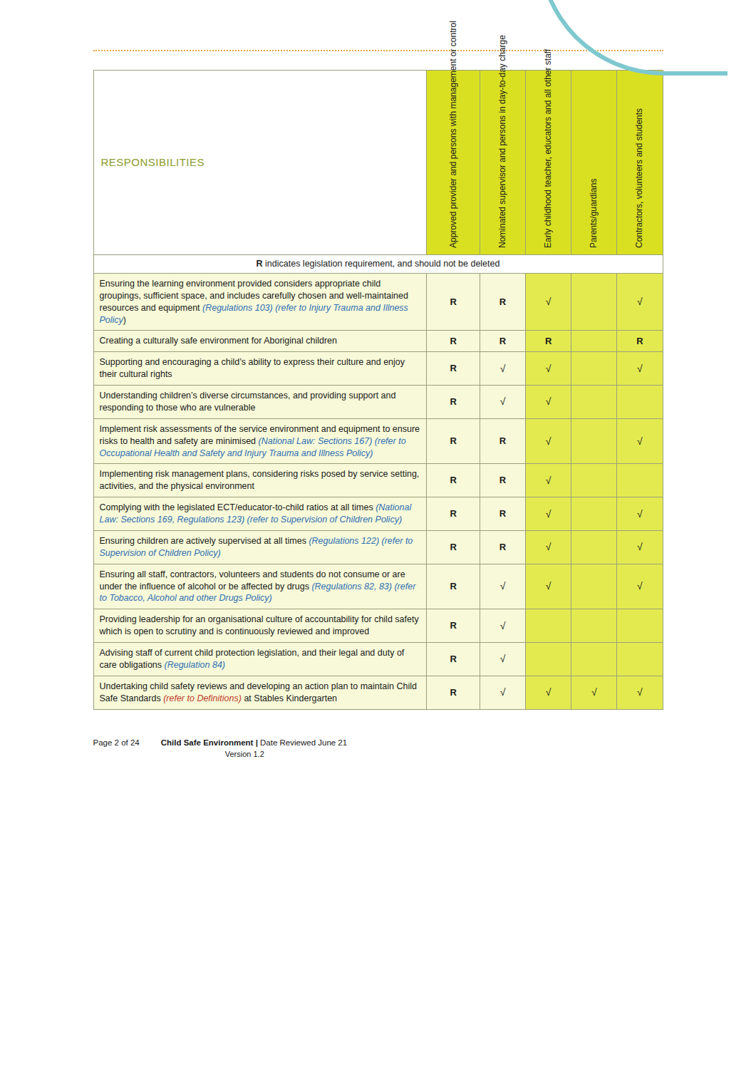| RESPONSIBILITIES | Approved provider and persons with management or control | Nominated supervisor and persons in day-to-day charge | Early childhood teacher, educators and all other staff | Parents/guardians | Contractors, volunteers and students |
| --- | --- | --- | --- | --- | --- |
| R indicates legislation requirement, and should not be deleted |
| Ensuring the learning environment provided considers appropriate child groupings, sufficient space, and includes carefully chosen and well-maintained resources and equipment (Regulations 103) (refer to Injury Trauma and Illness Policy ) | R | R | √ | | √ |
| Creating a culturally safe environment for Aboriginal children | R | R | R | | R |
| Supporting and encouraging a child’s ability to express their culture and enjoy their cultural rights | R | √ | √ | | √ |
| Understanding children’s diverse circumstances, and providing support and responding to those who are vulnerable | R | √ | √ | | |
| Implement risk assessments of the service environment and equipment to ensure risks to health and safety are minimised (National Law: Sections 167) (refer to Occupational Health and Safety and Injury Trauma and Illness Policy) | R | R | √ | | √ |
| Implementing risk management plans, considering risks posed by service setting, activities, and the physical environment | R | R | √ | | |
| Complying with the legislated ECT/educator-to-child ratios at all times (National Law: Sections 169, Regulations 123) (refer to Supervision of Children Policy) | R | R | √ | | √ |
| Ensuring children are actively supervised at all times (Regulations 122) (refer to Supervision of Children Policy) | R | R | √ | | √ |
| Ensuring all staff, contractors, volunteers and students do not consume or are under the influence of alcohol or be affected by drugs (Regulations 82, 83) (refer to Tobacco, Alcohol and other Drugs Policy) | R | √ | √ | | √ |
| Providing leadership for an organisational culture of accountability for child safety which is open to scrutiny and is continuously reviewed and improved | R | √ | | | |
| Advising staff of current child protection legislation, and their legal and duty of care obligations (Regulation 84) | R | √ | | | |
| Undertaking child safety reviews and developing an action plan to maintain Child Safe Standards (refer to Definitions) at Stables Kindergarten | R | √ | √ | √ | √ |
Page 2 of 24
Child Safe Environment | Date Reviewed June 21
Version 1.2